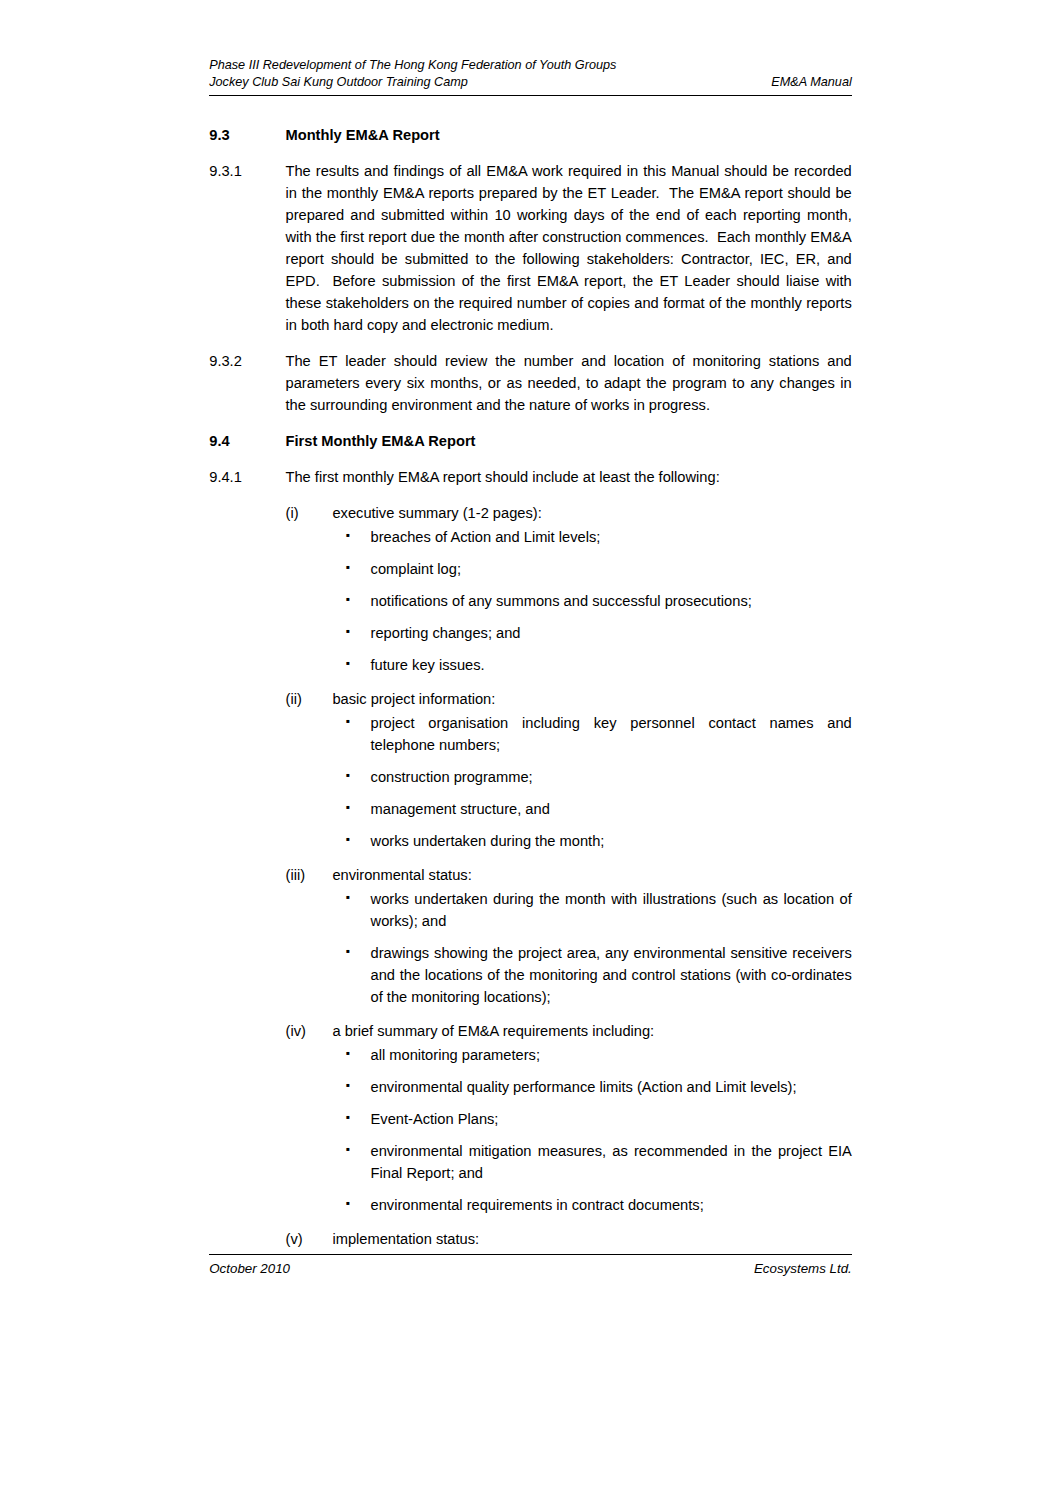Phase III Redevelopment of The Hong Kong Federation of Youth Groups Jockey Club Sai Kung Outdoor Training Camp EM&A Manual
9.3 Monthly EM&A Report
9.3.1
The results and findings of all EM&A work required in this Manual should be recorded in the monthly EM&A reports prepared by the ET Leader. The EM&A report should be prepared and submitted within 10 working days of the end of each reporting month, with the first report due the month after construction commences. Each monthly EM&A report should be submitted to the following stakeholders: Contractor, IEC, ER, and EPD. Before submission of the first EM&A report, the ET Leader should liaise with these stakeholders on the required number of copies and format of the monthly reports in both hard copy and electronic medium.
9.3.2
The ET leader should review the number and location of monitoring stations and parameters every six months, or as needed, to adapt the program to any changes in the surrounding environment and the nature of works in progress.
9.4 First Monthly EM&A Report
9.4.1
The first monthly EM&A report should include at least the following:
(i)
executive summary (1-2 pages):
breaches of Action and Limit levels;
complaint log;
notifications of any summons and successful prosecutions;
reporting changes; and
future key issues.
(ii)
basic project information:
project organisation including key personnel contact names and telephone numbers;
construction programme;
management structure, and
works undertaken during the month;
(iii)
environmental status:
works undertaken during the month with illustrations (such as location of works); and
drawings showing the project area, any environmental sensitive receivers and the locations of the monitoring and control stations (with co-ordinates of the monitoring locations);
(iv)
a brief summary of EM&A requirements including:
all monitoring parameters;
environmental quality performance limits (Action and Limit levels);
Event-Action Plans;
environmental mitigation measures, as recommended in the project EIA Final Report; and
environmental requirements in contract documents;
(v)
implementation status:
October 2010 Ecosystems Ltd.